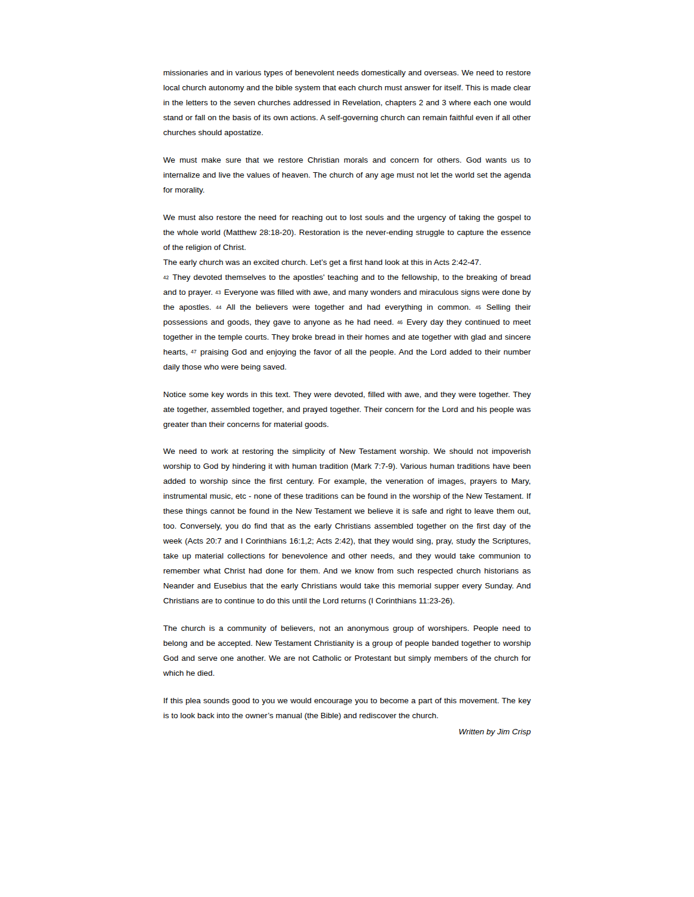missionaries and in various types of benevolent needs domestically and overseas. We need to restore local church autonomy and the bible system that each church must answer for itself. This is made clear in the letters to the seven churches addressed in Revelation, chapters 2 and 3 where each one would stand or fall on the basis of its own actions. A self-governing church can remain faithful even if all other churches should apostatize.
We must make sure that we restore Christian morals and concern for others. God wants us to internalize and live the values of heaven. The church of any age must not let the world set the agenda for morality.
We must also restore the need for reaching out to lost souls and the urgency of taking the gospel to the whole world (Matthew 28:18-20). Restoration is the never-ending struggle to capture the essence of the religion of Christ.
The early church was an excited church. Let’s get a first hand look at this in Acts 2:42-47.
42 They devoted themselves to the apostles' teaching and to the fellowship, to the breaking of bread and to prayer. 43 Everyone was filled with awe, and many wonders and miraculous signs were done by the apostles. 44 All the believers were together and had everything in common. 45 Selling their possessions and goods, they gave to anyone as he had need. 46 Every day they continued to meet together in the temple courts. They broke bread in their homes and ate together with glad and sincere hearts, 47 praising God and enjoying the favor of all the people. And the Lord added to their number daily those who were being saved.
Notice some key words in this text. They were devoted, filled with awe, and they were together. They ate together, assembled together, and prayed together. Their concern for the Lord and his people was greater than their concerns for material goods.
We need to work at restoring the simplicity of New Testament worship. We should not impoverish worship to God by hindering it with human tradition (Mark 7:7-9). Various human traditions have been added to worship since the first century. For example, the veneration of images, prayers to Mary, instrumental music, etc - none of these traditions can be found in the worship of the New Testament. If these things cannot be found in the New Testament we believe it is safe and right to leave them out, too. Conversely, you do find that as the early Christians assembled together on the first day of the week (Acts 20:7 and I Corinthians 16:1,2; Acts 2:42), that they would sing, pray, study the Scriptures, take up material collections for benevolence and other needs, and they would take communion to remember what Christ had done for them. And we know from such respected church historians as Neander and Eusebius that the early Christians would take this memorial supper every Sunday. And Christians are to continue to do this until the Lord returns (I Corinthians 11:23-26).
The church is a community of believers, not an anonymous group of worshipers. People need to belong and be accepted. New Testament Christianity is a group of people banded together to worship God and serve one another. We are not Catholic or Protestant but simply members of the church for which he died.
If this plea sounds good to you we would encourage you to become a part of this movement. The key is to look back into the owner’s manual (the Bible) and rediscover the church.
Written by Jim Crisp